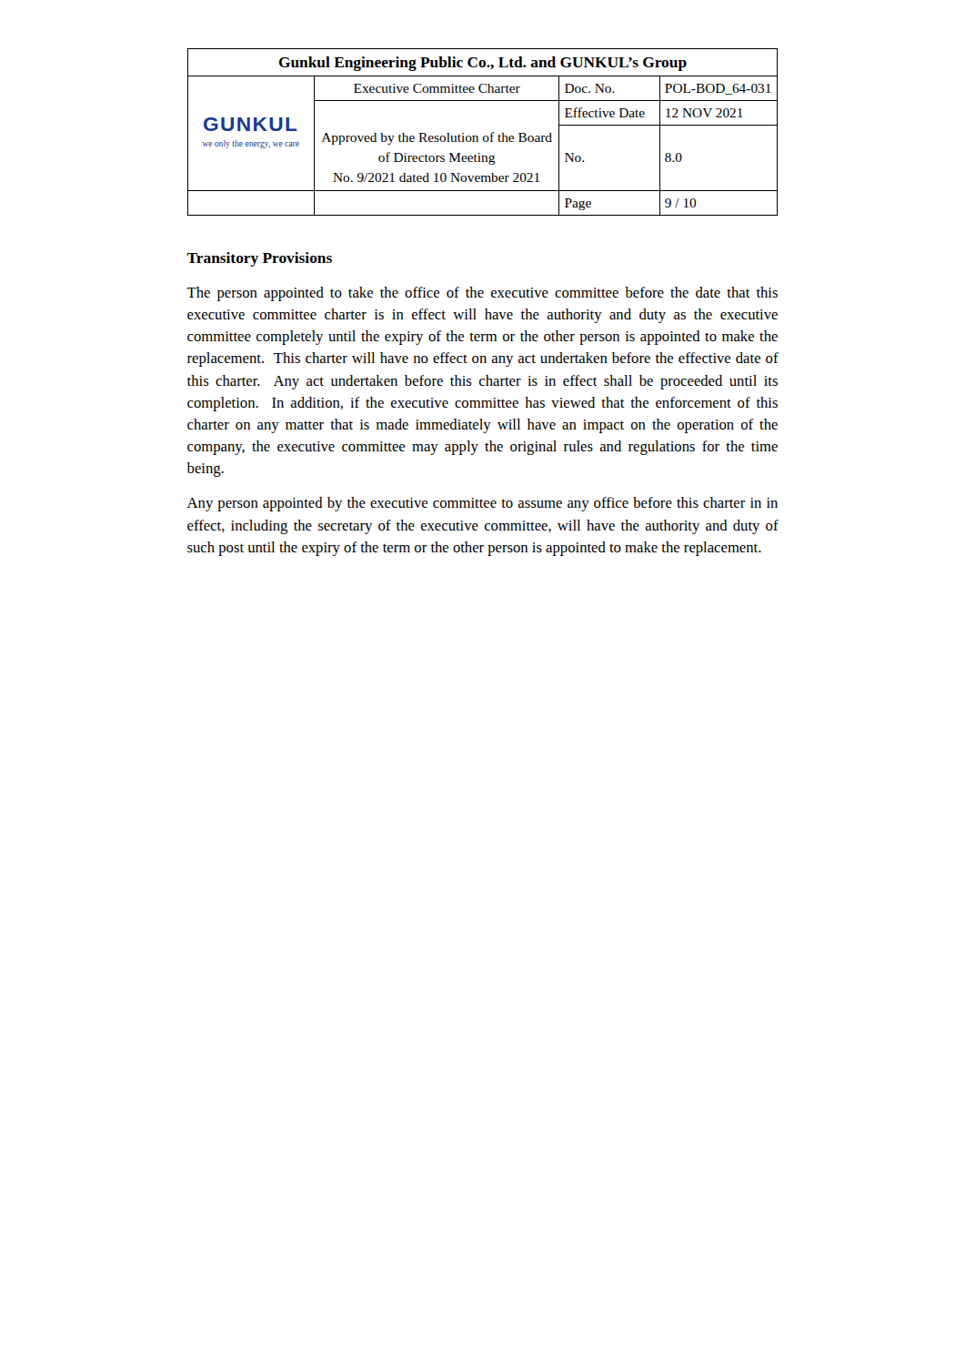| Gunkul Engineering Public Co., Ltd. and GUNKUL’s Group |
| GUNKUL we only the energy, we care | Executive Committee Charter | Doc. No. | POL-BOD_64-031 |
| | Effective Date | 12 NOV 2021 |
| Approved by the Resolution of the Board of Directors Meeting No. 9/2021 dated 10 November 2021 | No. | 8.0 |
| | | Page | 9 / 10 |
Transitory Provisions
The person appointed to take the office of the executive committee before the date that this executive committee charter is in effect will have the authority and duty as the executive committee completely until the expiry of the term or the other person is appointed to make the replacement. This charter will have no effect on any act undertaken before the effective date of this charter. Any act undertaken before this charter is in effect shall be proceeded until its completion. In addition, if the executive committee has viewed that the enforcement of this charter on any matter that is made immediately will have an impact on the operation of the company, the executive committee may apply the original rules and regulations for the time being.
Any person appointed by the executive committee to assume any office before this charter in in effect, including the secretary of the executive committee, will have the authority and duty of such post until the expiry of the term or the other person is appointed to make the replacement.